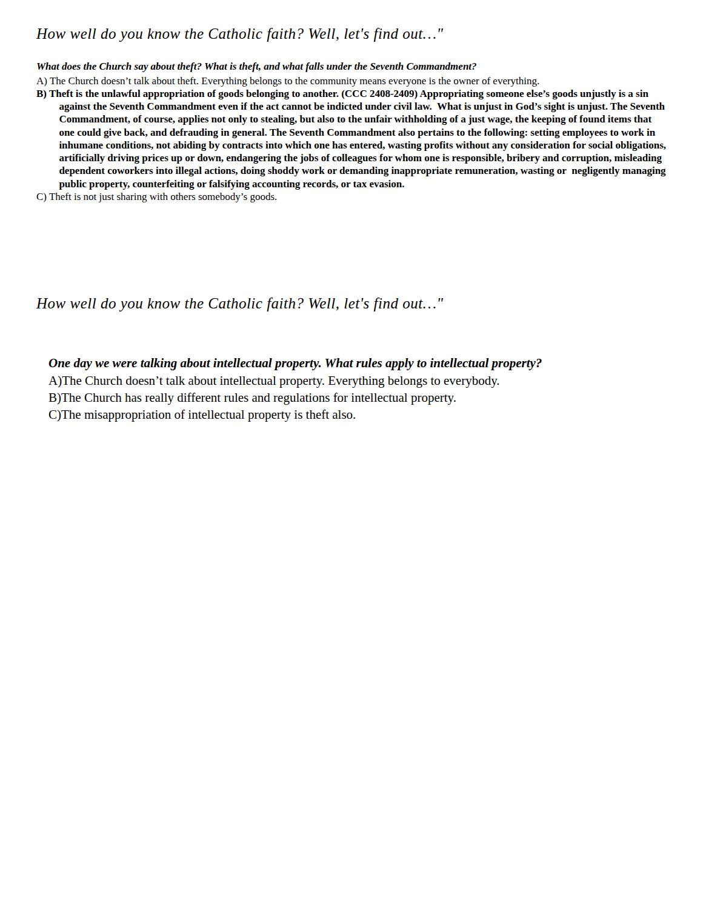How well do you know the Catholic faith? Well, let's find out…"
What does the Church say about theft? What is theft, and what falls under the Seventh Commandment?
A) The Church doesn’t talk about theft. Everything belongs to the community means everyone is the owner of everything.
B) Theft is the unlawful appropriation of goods belonging to another. (CCC 2408-2409) Appropriating someone else’s goods unjustly is a sin against the Seventh Commandment even if the act cannot be indicted under civil law. What is unjust in God’s sight is unjust. The Seventh Commandment, of course, applies not only to stealing, but also to the unfair withholding of a just wage, the keeping of found items that one could give back, and defrauding in general. The Seventh Commandment also pertains to the following: setting employees to work in inhumane conditions, not abiding by contracts into which one has entered, wasting profits without any consideration for social obligations, artificially driving prices up or down, endangering the jobs of colleagues for whom one is responsible, bribery and corruption, misleading dependent coworkers into illegal actions, doing shoddy work or demanding inappropriate remuneration, wasting or negligently managing public property, counterfeiting or falsifying accounting records, or tax evasion.
C) Theft is not just sharing with others somebody’s goods.
How well do you know the Catholic faith? Well, let's find out…"
One day we were talking about intellectual property. What rules apply to intellectual property?
A)The Church doesn’t talk about intellectual property. Everything belongs to everybody.
B)The Church has really different rules and regulations for intellectual property.
C)The misappropriation of intellectual property is theft also.